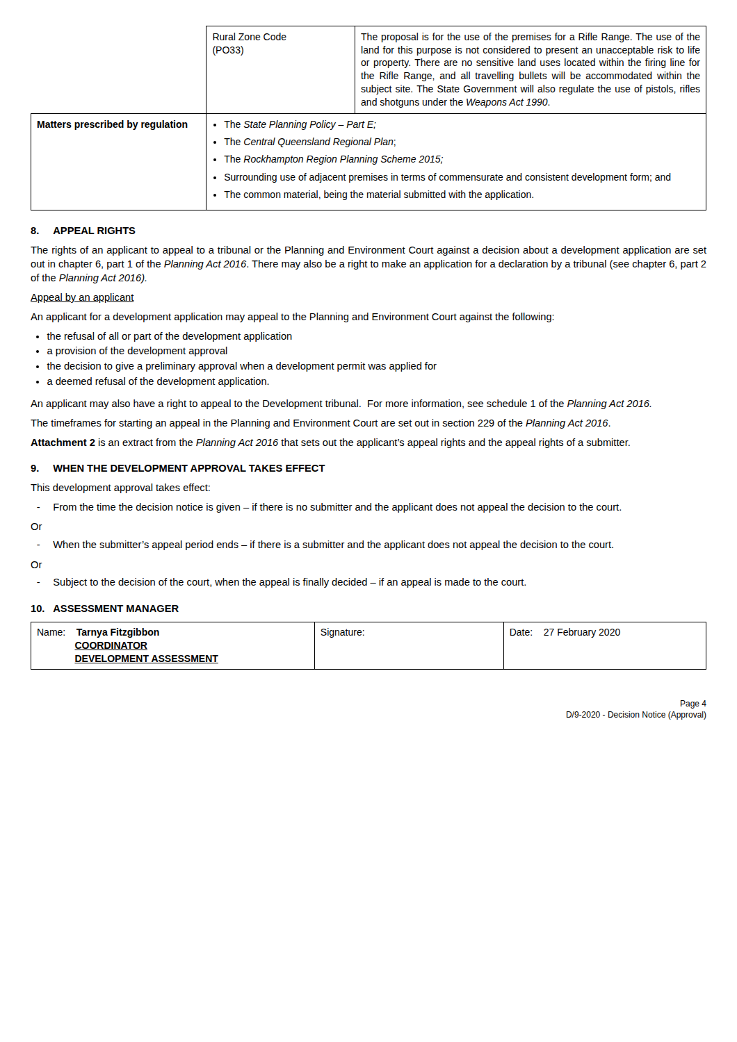| | Rural Zone Code (PO33) | The proposal is for the use of the premises for a Rifle Range. The use of the land for this purpose is not considered to present an unacceptable risk to life or property. There are no sensitive land uses located within the firing line for the Rifle Range, and all travelling bullets will be accommodated within the subject site. The State Government will also regulate the use of pistols, rifles and shotguns under the Weapons Act 1990 . |
| Matters prescribed by regulation | The State Planning Policy – Part E; The Central Queensland Regional Plan ; The Rockhampton Region Planning Scheme 2015; Surrounding use of adjacent premises in terms of commensurate and consistent development form; and The common material, being the material submitted with the application. |
8. APPEAL RIGHTS
The rights of an applicant to appeal to a tribunal or the Planning and Environment Court against a decision about a development application are set out in chapter 6, part 1 of the Planning Act 2016. There may also be a right to make an application for a declaration by a tribunal (see chapter 6, part 2 of the Planning Act 2016).
Appeal by an applicant
An applicant for a development application may appeal to the Planning and Environment Court against the following:
the refusal of all or part of the development application
a provision of the development approval
the decision to give a preliminary approval when a development permit was applied for
a deemed refusal of the development application.
An applicant may also have a right to appeal to the Development tribunal. For more information, see schedule 1 of the Planning Act 2016.
The timeframes for starting an appeal in the Planning and Environment Court are set out in section 229 of the Planning Act 2016.
Attachment 2 is an extract from the Planning Act 2016 that sets out the applicant’s appeal rights and the appeal rights of a submitter.
9. WHEN THE DEVELOPMENT APPROVAL TAKES EFFECT
This development approval takes effect:
From the time the decision notice is given – if there is no submitter and the applicant does not appeal the decision to the court.
Or
When the submitter’s appeal period ends – if there is a submitter and the applicant does not appeal the decision to the court.
Or
Subject to the decision of the court, when the appeal is finally decided – if an appeal is made to the court.
10. ASSESSMENT MANAGER
| Name: Tarnya Fitzgibbon COORDINATOR DEVELOPMENT ASSESSMENT | Signature: | Date: 27 February 2020 |
Page 4
D/9-2020 - Decision Notice (Approval)